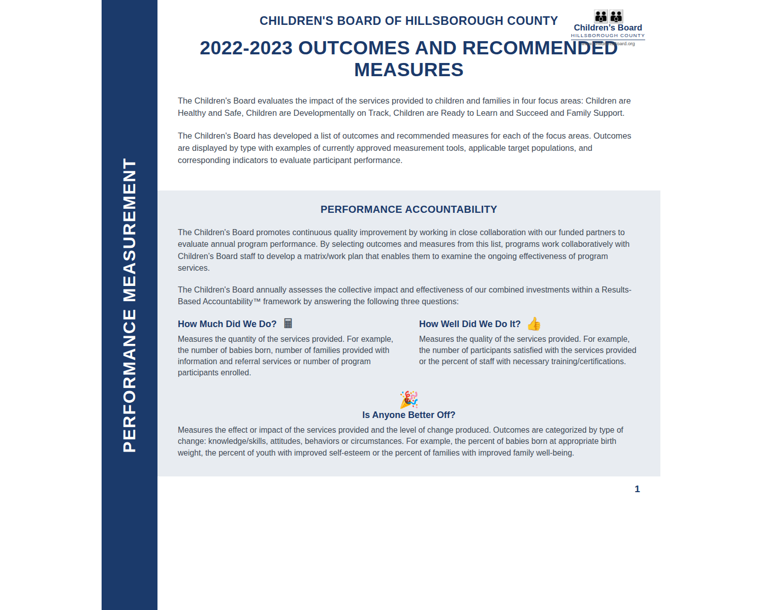PERFORMANCE MEASUREMENT
👪👪
Children’s Board
HILLSBOROUGH COUNTY
www.ChildrensBoard.org
CHILDREN'S BOARD OF HILLSBOROUGH COUNTY
2022-2023 OUTCOMES AND RECOMMENDED MEASURES
The Children's Board evaluates the impact of the services provided to children and families in four focus areas: Children are Healthy and Safe, Children are Developmentally on Track, Children are Ready to Learn and Succeed and Family Support.
The Children's Board has developed a list of outcomes and recommended measures for each of the focus areas. Outcomes are displayed by type with examples of currently approved measurement tools, applicable target populations, and corresponding indicators to evaluate participant performance.
PERFORMANCE ACCOUNTABILITY
The Children's Board promotes continuous quality improvement by working in close collaboration with our funded partners to evaluate annual program performance. By selecting outcomes and measures from this list, programs work collaboratively with Children’s Board staff to develop a matrix/work plan that enables them to examine the ongoing effectiveness of program services.
The Children's Board annually assesses the collective impact and effectiveness of our combined investments within a Results-Based Accountability™ framework by answering the following three questions:
How Much Did We Do?
🖩
Measures the quantity of the services provided. For example, the number of babies born, number of families provided with information and referral services or number of program participants enrolled.
How Well Did We Do It?
👍
Measures the quality of the services provided. For example, the number of participants satisfied with the services provided or the percent of staff with necessary training/certifications.
🎉
Is Anyone Better Off?
Measures the effect or impact of the services provided and the level of change produced. Outcomes are categorized by type of change: knowledge/skills, attitudes, behaviors or circumstances. For example, the percent of babies born at appropriate birth weight, the percent of youth with improved self-esteem or the percent of families with improved family well-being.
1